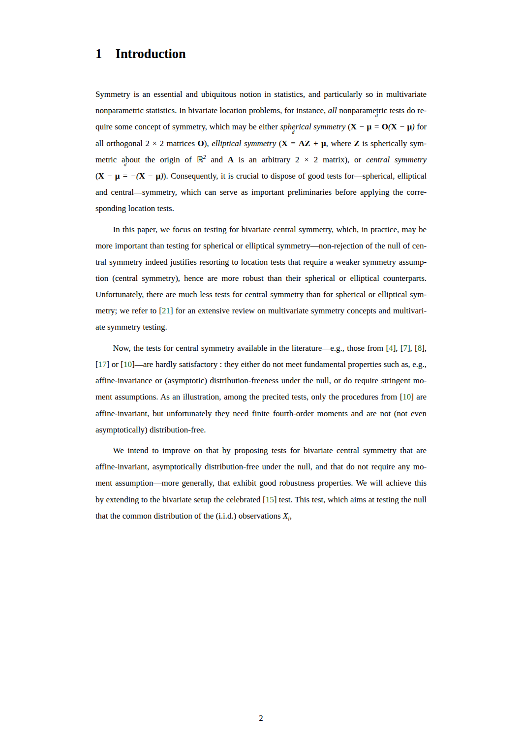1 Introduction
Symmetry is an essential and ubiquitous notion in statistics, and particularly so in multivariate nonparametric statistics. In bivariate location problems, for instance, all nonparametric tests do require some concept of symmetry, which may be either spherical symmetry (X − μ d= O(X − μ) for all orthogonal 2 × 2 matrices O), elliptical symmetry (X d= AZ + μ, where Z is spherically symmetric about the origin of ℝ2 and A is an arbitrary 2 × 2 matrix), or central symmetry (X − μ d= −(X − μ)). Consequently, it is crucial to dispose of good tests for—spherical, elliptical and central—symmetry, which can serve as important preliminaries before applying the corresponding location tests.
In this paper, we focus on testing for bivariate central symmetry, which, in practice, may be more important than testing for spherical or elliptical symmetry—non-rejection of the null of central symmetry indeed justifies resorting to location tests that require a weaker symmetry assumption (central symmetry), hence are more robust than their spherical or elliptical counterparts. Unfortunately, there are much less tests for central symmetry than for spherical or elliptical symmetry; we refer to [21] for an extensive review on multivariate symmetry concepts and multivariate symmetry testing.
Now, the tests for central symmetry available in the literature—e.g., those from [4], [7], [8], [17] or [10]—are hardly satisfactory : they either do not meet fundamental properties such as, e.g., affine-invariance or (asymptotic) distribution-freeness under the null, or do require stringent moment assumptions. As an illustration, among the precited tests, only the procedures from [10] are affine-invariant, but unfortunately they need finite fourth-order moments and are not (not even asymptotically) distribution-free.
We intend to improve on that by proposing tests for bivariate central symmetry that are affine-invariant, asymptotically distribution-free under the null, and that do not require any moment assumption—more generally, that exhibit good robustness properties. We will achieve this by extending to the bivariate setup the celebrated [15] test. This test, which aims at testing the null that the common distribution of the (i.i.d.) observations Xi,
2